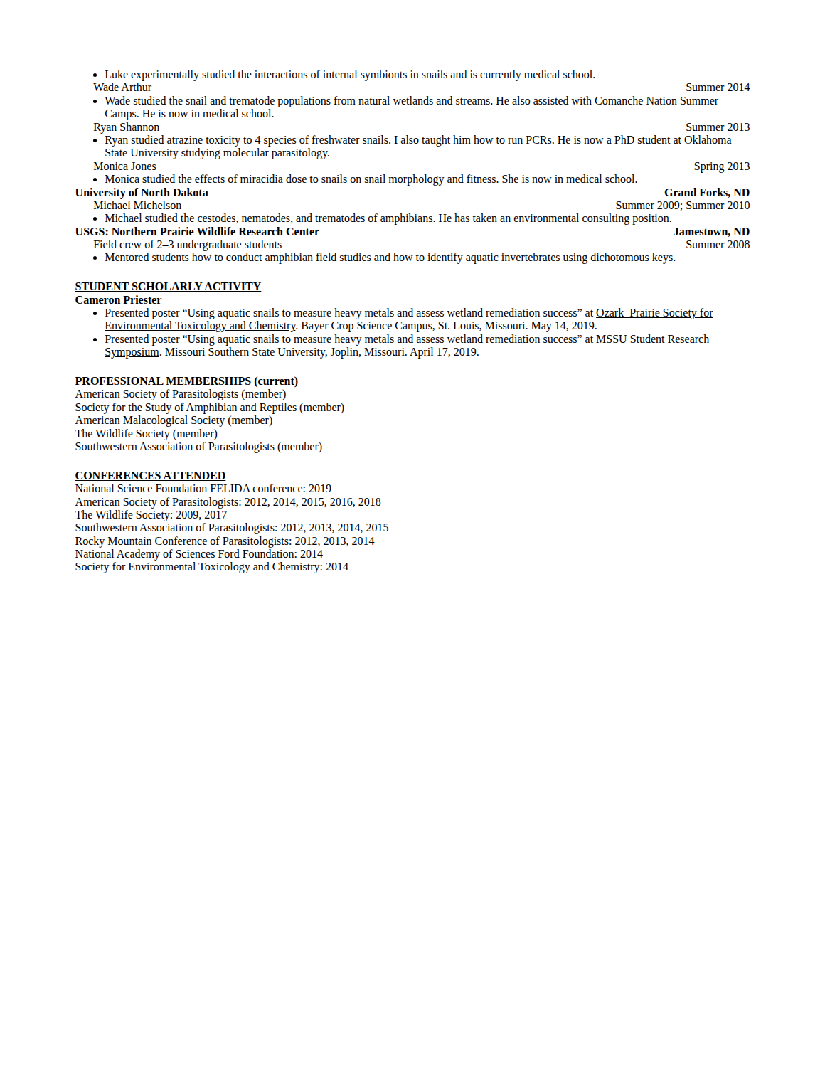Luke experimentally studied the interactions of internal symbionts in snails and is currently medical school.
Wade Arthur Summer 2014
Wade studied the snail and trematode populations from natural wetlands and streams. He also assisted with Comanche Nation Summer Camps. He is now in medical school.
Ryan Shannon Summer 2013
Ryan studied atrazine toxicity to 4 species of freshwater snails. I also taught him how to run PCRs. He is now a PhD student at Oklahoma State University studying molecular parasitology.
Monica Jones Spring 2013
Monica studied the effects of miracidia dose to snails on snail morphology and fitness. She is now in medical school.
University of North Dakota Grand Forks, ND
Michael Michelson Summer 2009; Summer 2010
Michael studied the cestodes, nematodes, and trematodes of amphibians. He has taken an environmental consulting position.
USGS: Northern Prairie Wildlife Research Center Jamestown, ND
Field crew of 2–3 undergraduate students Summer 2008
Mentored students how to conduct amphibian field studies and how to identify aquatic invertebrates using dichotomous keys.
STUDENT SCHOLARLY ACTIVITY
Cameron Priester
Presented poster “Using aquatic snails to measure heavy metals and assess wetland remediation success” at Ozark–Prairie Society for Environmental Toxicology and Chemistry. Bayer Crop Science Campus, St. Louis, Missouri. May 14, 2019.
Presented poster “Using aquatic snails to measure heavy metals and assess wetland remediation success” at MSSU Student Research Symposium. Missouri Southern State University, Joplin, Missouri. April 17, 2019.
PROFESSIONAL MEMBERSHIPS (current)
American Society of Parasitologists (member)
Society for the Study of Amphibian and Reptiles (member)
American Malacological Society (member)
The Wildlife Society (member)
Southwestern Association of Parasitologists (member)
CONFERENCES ATTENDED
National Science Foundation FELIDA conference: 2019
American Society of Parasitologists: 2012, 2014, 2015, 2016, 2018
The Wildlife Society: 2009, 2017
Southwestern Association of Parasitologists: 2012, 2013, 2014, 2015
Rocky Mountain Conference of Parasitologists: 2012, 2013, 2014
National Academy of Sciences Ford Foundation: 2014
Society for Environmental Toxicology and Chemistry: 2014